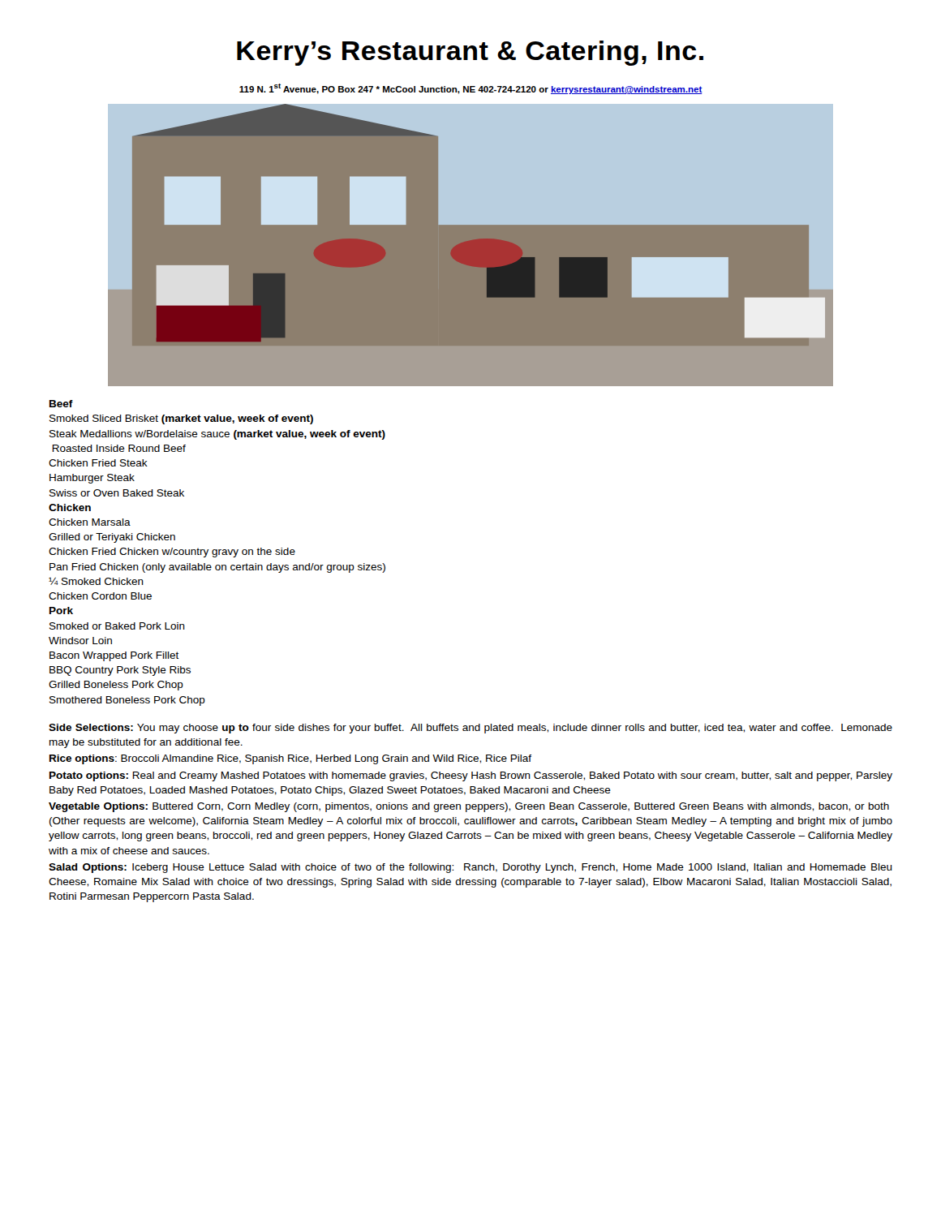Kerry’s Restaurant & Catering, Inc.
119 N. 1st Avenue, PO Box 247 * McCool Junction, NE 402-724-2120 or kerrysrestaurant@windstream.net
Beef
Smoked Sliced Brisket (market value, week of event)
Steak Medallions w/Bordelaise sauce (market value, week of event)
Roasted Inside Round Beef
Chicken Fried Steak
Hamburger Steak
Swiss or Oven Baked Steak
Chicken
Chicken Marsala
Grilled or Teriyaki Chicken
Chicken Fried Chicken w/country gravy on the side
Pan Fried Chicken (only available on certain days and/or group sizes)
¼ Smoked Chicken
Chicken Cordon Blue
Pork
Smoked or Baked Pork Loin
Windsor Loin
Bacon Wrapped Pork Fillet
BBQ Country Pork Style Ribs
Grilled Boneless Pork Chop
Smothered Boneless Pork Chop
Side Selections: You may choose up to four side dishes for your buffet. All buffets and plated meals, include dinner rolls and butter, iced tea, water and coffee. Lemonade may be substituted for an additional fee.
Rice options: Broccoli Almandine Rice, Spanish Rice, Herbed Long Grain and Wild Rice, Rice Pilaf
Potato options: Real and Creamy Mashed Potatoes with homemade gravies, Cheesy Hash Brown Casserole, Baked Potato with sour cream, butter, salt and pepper, Parsley Baby Red Potatoes, Loaded Mashed Potatoes, Potato Chips, Glazed Sweet Potatoes, Baked Macaroni and Cheese
Vegetable Options: Buttered Corn, Corn Medley (corn, pimentos, onions and green peppers), Green Bean Casserole, Buttered Green Beans with almonds, bacon, or both (Other requests are welcome), California Steam Medley – A colorful mix of broccoli, cauliflower and carrots, Caribbean Steam Medley – A tempting and bright mix of jumbo yellow carrots, long green beans, broccoli, red and green peppers, Honey Glazed Carrots – Can be mixed with green beans, Cheesy Vegetable Casserole – California Medley with a mix of cheese and sauces.
Salad Options: Iceberg House Lettuce Salad with choice of two of the following: Ranch, Dorothy Lynch, French, Home Made 1000 Island, Italian and Homemade Bleu Cheese, Romaine Mix Salad with choice of two dressings, Spring Salad with side dressing (comparable to 7-layer salad), Elbow Macaroni Salad, Italian Mostaccioli Salad, Rotini Parmesan Peppercorn Pasta Salad.